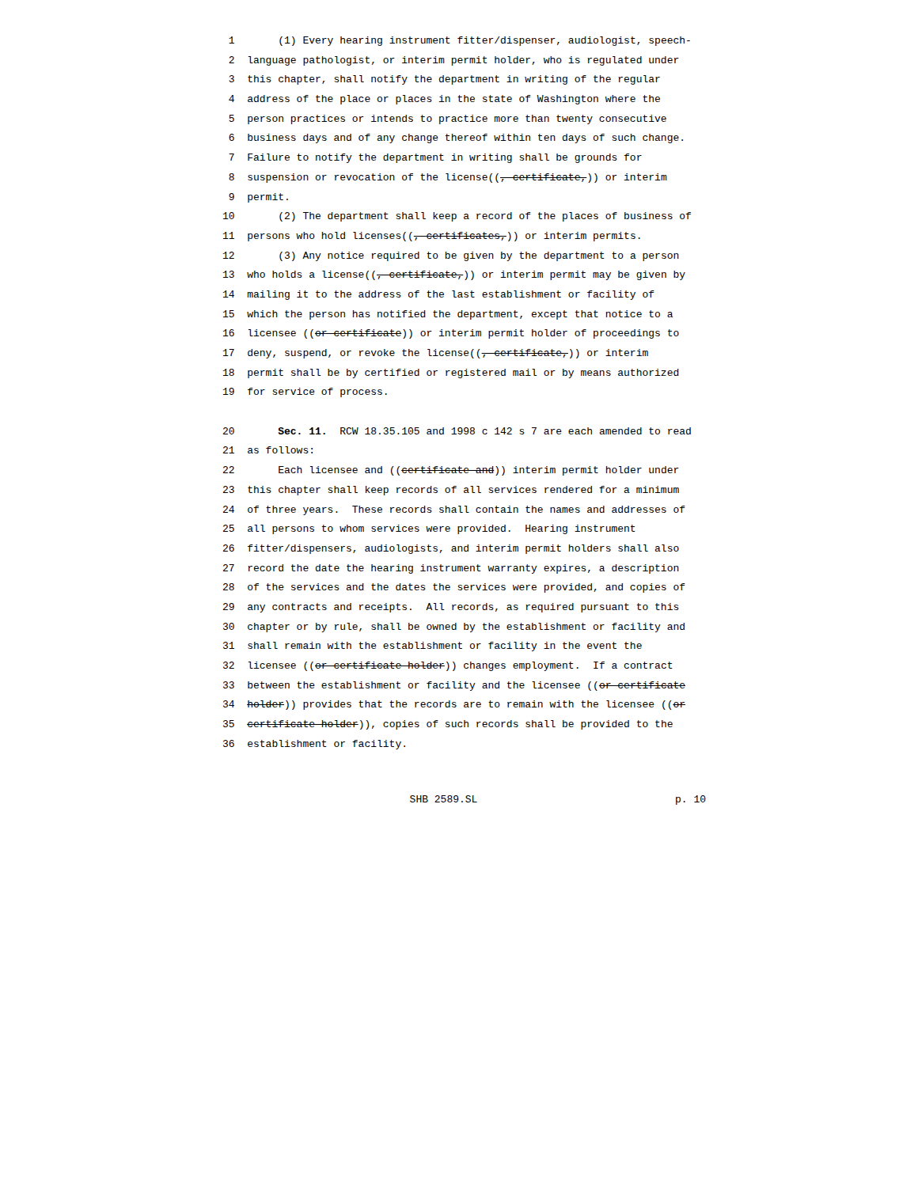1 (1) Every hearing instrument fitter/dispenser, audiologist, speech-
2 language pathologist, or interim permit holder, who is regulated under
3 this chapter, shall notify the department in writing of the regular
4 address of the place or places in the state of Washington where the
5 person practices or intends to practice more than twenty consecutive
6 business days and of any change thereof within ten days of such change.
7 Failure to notify the department in writing shall be grounds for
8 suspension or revocation of the license((, certificate,)) or interim
9 permit.
10 (2) The department shall keep a record of the places of business of
11 persons who hold licenses((, certificates,)) or interim permits.
12 (3) Any notice required to be given by the department to a person
13 who holds a license((, certificate,)) or interim permit may be given by
14 mailing it to the address of the last establishment or facility of
15 which the person has notified the department, except that notice to a
16 licensee ((or certificate)) or interim permit holder of proceedings to
17 deny, suspend, or revoke the license((, certificate,)) or interim
18 permit shall be by certified or registered mail or by means authorized
19 for service of process.
20 Sec. 11. RCW 18.35.105 and 1998 c 142 s 7 are each amended to read
21 as follows:
22 Each licensee and ((certificate and)) interim permit holder under
23 this chapter shall keep records of all services rendered for a minimum
24 of three years. These records shall contain the names and addresses of
25 all persons to whom services were provided. Hearing instrument
26 fitter/dispensers, audiologists, and interim permit holders shall also
27 record the date the hearing instrument warranty expires, a description
28 of the services and the dates the services were provided, and copies of
29 any contracts and receipts. All records, as required pursuant to this
30 chapter or by rule, shall be owned by the establishment or facility and
31 shall remain with the establishment or facility in the event the
32 licensee ((or certificate holder)) changes employment. If a contract
33 between the establishment or facility and the licensee ((or certificate
34 holder)) provides that the records are to remain with the licensee ((or
35 certificate holder)), copies of such records shall be provided to the
36 establishment or facility.
SHB 2589.SL p. 10